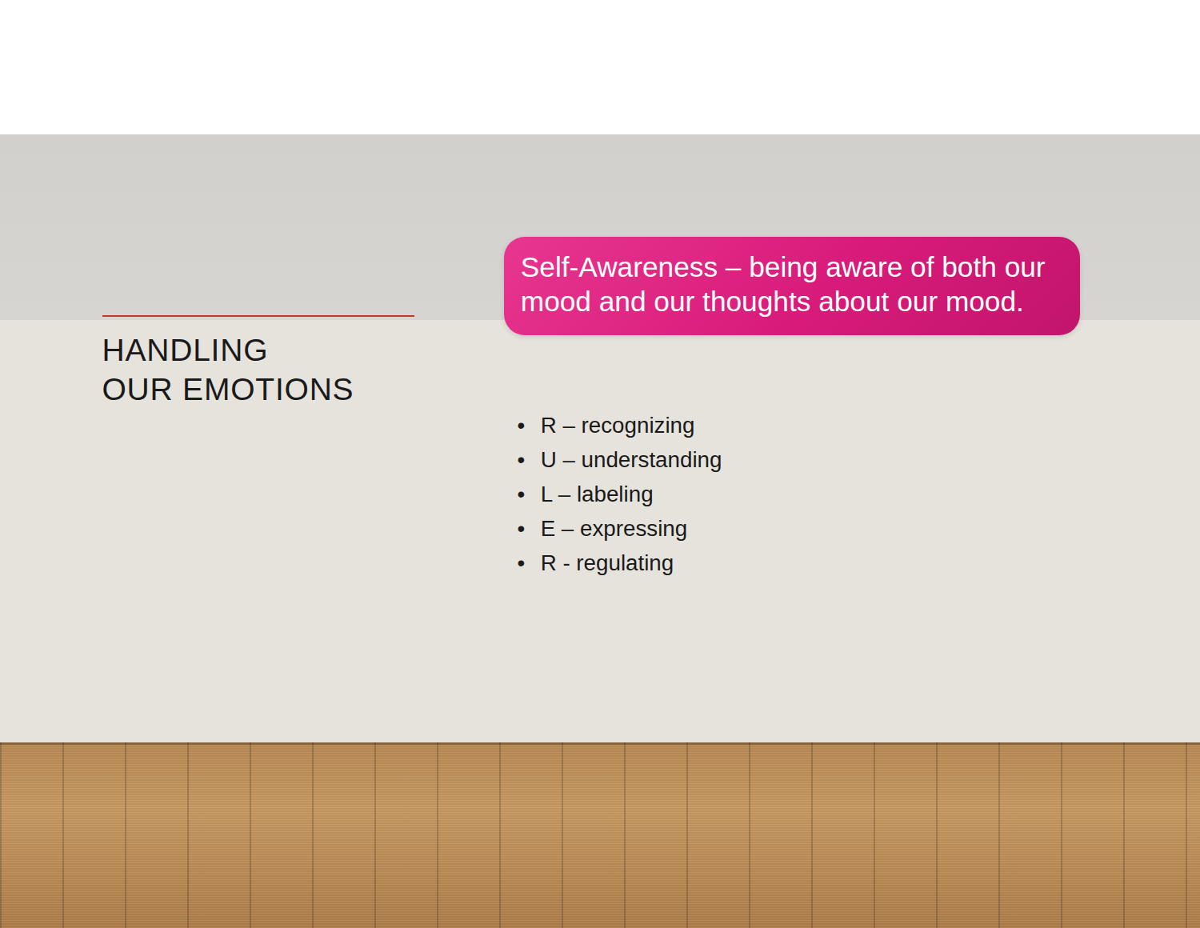Handling
our emotions
Self-Awareness – being aware of both our mood and our thoughts about our mood.
R – recognizing
U – understanding
L – labeling
E – expressing
R - regulating